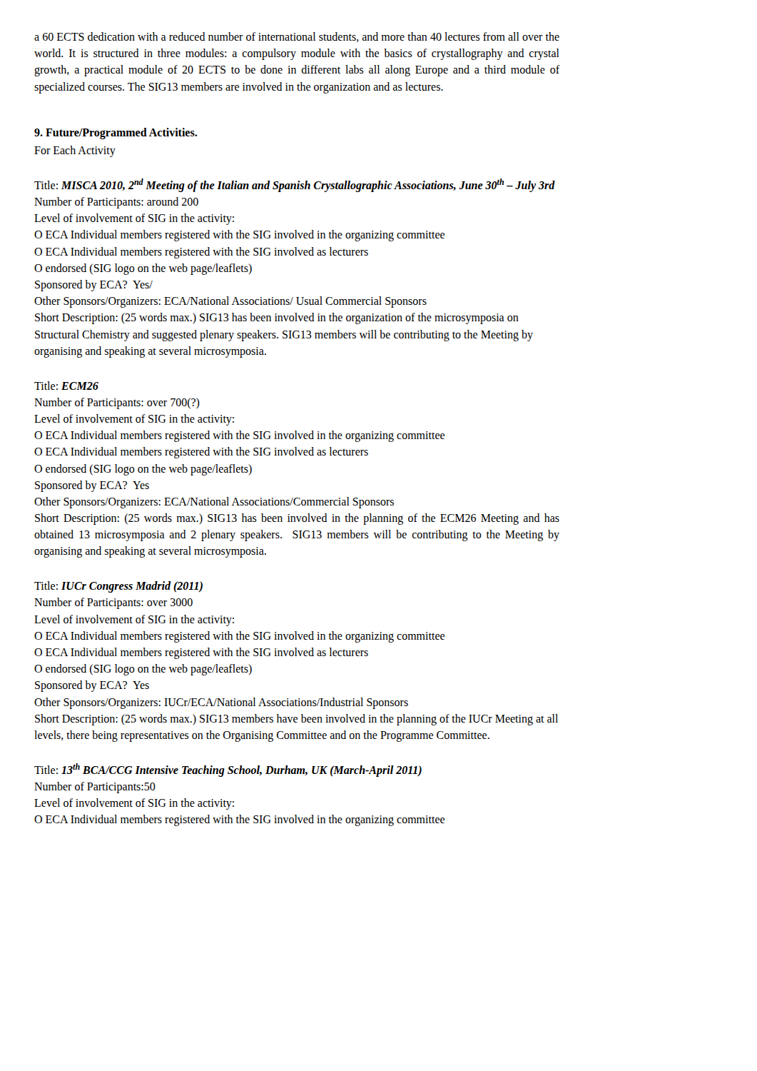a 60 ECTS dedication with a reduced number of international students, and more than 40 lectures from all over the world. It is structured in three modules: a compulsory module with the basics of crystallography and crystal growth, a practical module of 20 ECTS to be done in different labs all along Europe and a third module of specialized courses. The SIG13 members are involved in the organization and as lectures.
9. Future/Programmed Activities.
For Each Activity
Title: MISCA 2010, 2nd Meeting of the Italian and Spanish Crystallographic Associations, June 30th – July 3rd
Number of Participants: around 200
Level of involvement of SIG in the activity:
O ECA Individual members registered with the SIG involved in the organizing committee
O ECA Individual members registered with the SIG involved as lecturers
O endorsed (SIG logo on the web page/leaflets)
Sponsored by ECA? Yes/
Other Sponsors/Organizers: ECA/National Associations/ Usual Commercial Sponsors
Short Description: (25 words max.) SIG13 has been involved in the organization of the microsymposia on Structural Chemistry and suggested plenary speakers. SIG13 members will be contributing to the Meeting by organising and speaking at several microsymposia.
Title: ECM26
Number of Participants: over 700(?)
Level of involvement of SIG in the activity:
O ECA Individual members registered with the SIG involved in the organizing committee
O ECA Individual members registered with the SIG involved as lecturers
O endorsed (SIG logo on the web page/leaflets)
Sponsored by ECA? Yes
Other Sponsors/Organizers: ECA/National Associations/Commercial Sponsors
Short Description: (25 words max.) SIG13 has been involved in the planning of the ECM26 Meeting and has obtained 13 microsymposia and 2 plenary speakers. SIG13 members will be contributing to the Meeting by organising and speaking at several microsymposia.
Title: IUCr Congress Madrid (2011)
Number of Participants: over 3000
Level of involvement of SIG in the activity:
O ECA Individual members registered with the SIG involved in the organizing committee
O ECA Individual members registered with the SIG involved as lecturers
O endorsed (SIG logo on the web page/leaflets)
Sponsored by ECA? Yes
Other Sponsors/Organizers: IUCr/ECA/National Associations/Industrial Sponsors
Short Description: (25 words max.) SIG13 members have been involved in the planning of the IUCr Meeting at all levels, there being representatives on the Organising Committee and on the Programme Committee.
Title: 13th BCA/CCG Intensive Teaching School, Durham, UK (March-April 2011)
Number of Participants:50
Level of involvement of SIG in the activity:
O ECA Individual members registered with the SIG involved in the organizing committee